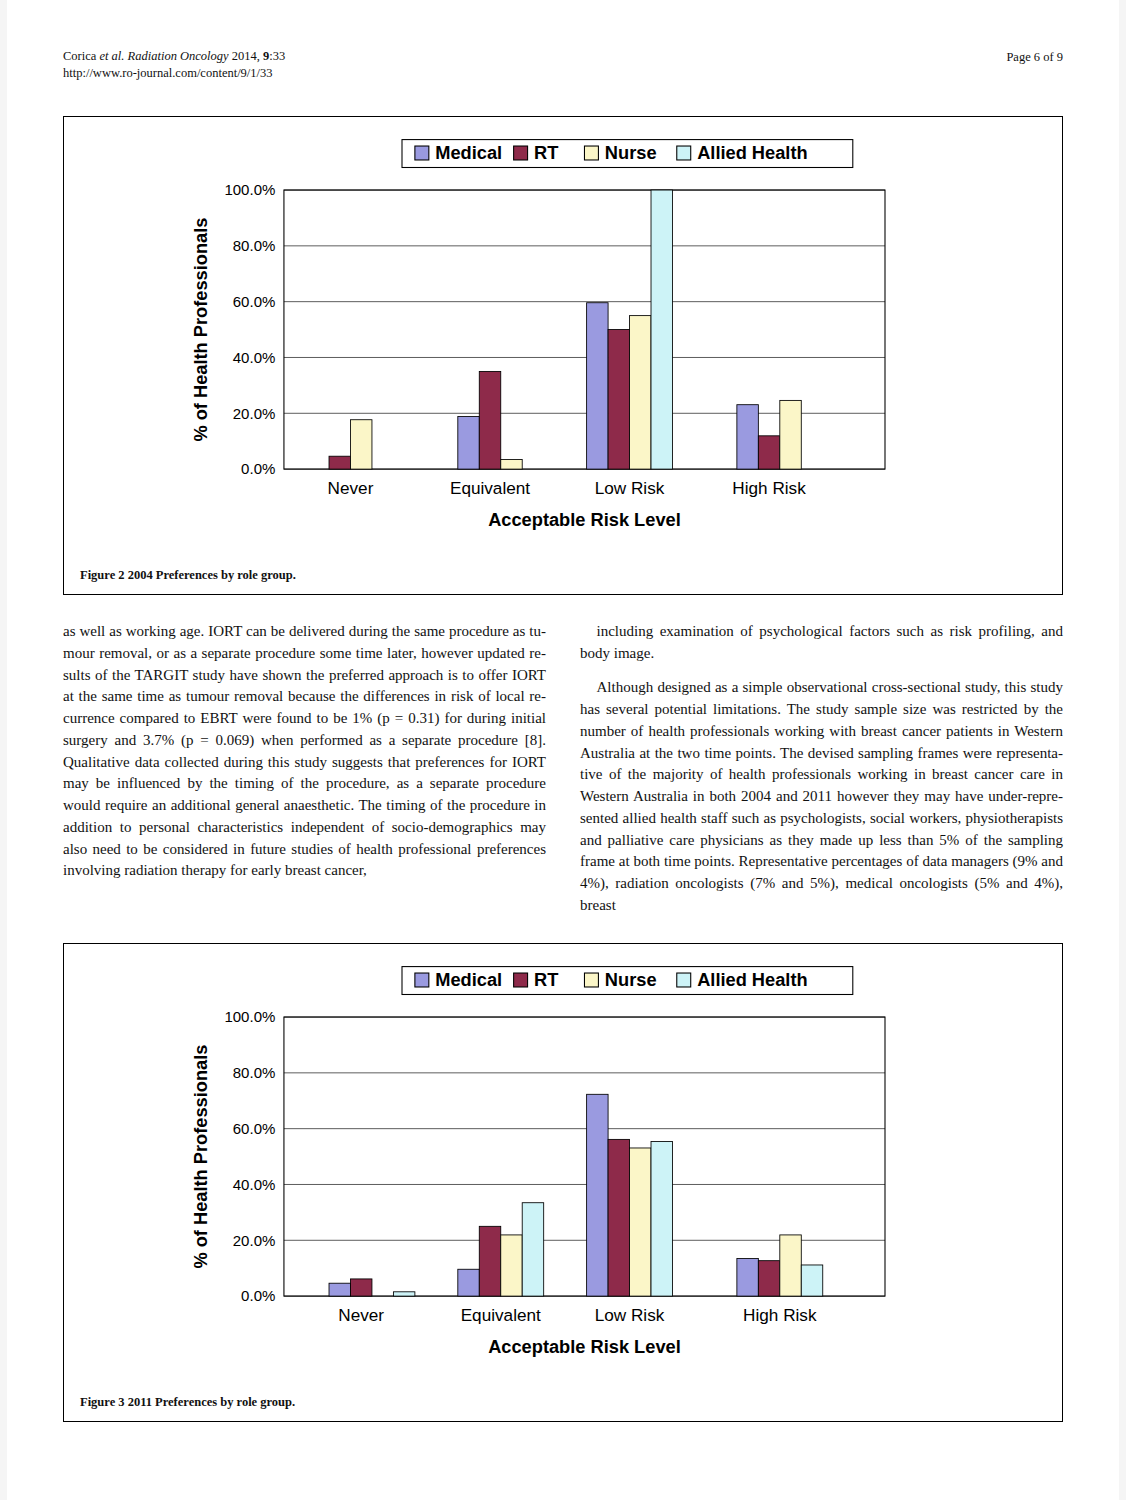Corica et al. Radiation Oncology 2014, 9:33
http://www.ro-journal.com/content/9/1/33
Page 6 of 9
Medical RT Nurse Allied Health 100.0% 80.0% 60.0% 40.0% 20.0% 0.0% % of Health Professionals Never Equivalent Low Risk High Risk Acceptable Risk Level
Figure 2 2004 Preferences by role group.
as well as working age. IORT can be delivered during the same procedure as tumour removal, or as a separate procedure some time later, however updated results of the TARGIT study have shown the preferred approach is to offer IORT at the same time as tumour removal because the differences in risk of local recurrence compared to EBRT were found to be 1% (p = 0.31) for during initial surgery and 3.7% (p = 0.069) when performed as a separate procedure [8]. Qualitative data collected during this study suggests that preferences for IORT may be influenced by the timing of the procedure, as a separate procedure would require an additional general anaesthetic. The timing of the procedure in addition to personal characteristics independent of socio-demographics may also need to be considered in future studies of health professional preferences involving radiation therapy for early breast cancer,
including examination of psychological factors such as risk profiling, and body image.
Although designed as a simple observational cross-sectional study, this study has several potential limitations. The study sample size was restricted by the number of health professionals working with breast cancer patients in Western Australia at the two time points. The devised sampling frames were representative of the majority of health professionals working in breast cancer care in Western Australia in both 2004 and 2011 however they may have under-represented allied health staff such as psychologists, social workers, physiotherapists and palliative care physicians as they made up less than 5% of the sampling frame at both time points. Representative percentages of data managers (9% and 4%), radiation oncologists (7% and 5%), medical oncologists (5% and 4%), breast
Medical RT Nurse Allied Health 100.0% 80.0% 60.0% 40.0% 20.0% 0.0% % of Health Professionals Never Equivalent Low Risk High Risk Acceptable Risk Level
Figure 3 2011 Preferences by role group.